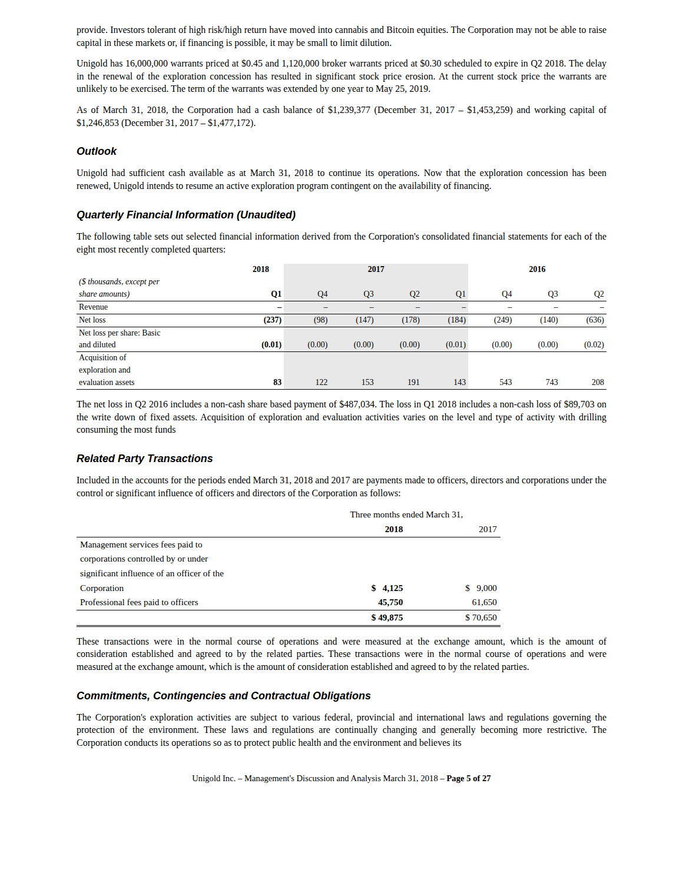provide. Investors tolerant of high risk/high return have moved into cannabis and Bitcoin equities. The Corporation may not be able to raise capital in these markets or, if financing is possible, it may be small to limit dilution.
Unigold has 16,000,000 warrants priced at $0.45 and 1,120,000 broker warrants priced at $0.30 scheduled to expire in Q2 2018. The delay in the renewal of the exploration concession has resulted in significant stock price erosion. At the current stock price the warrants are unlikely to be exercised. The term of the warrants was extended by one year to May 25, 2019.
As of March 31, 2018, the Corporation had a cash balance of $1,239,377 (December 31, 2017 – $1,453,259) and working capital of $1,246,853 (December 31, 2017 – $1,477,172).
Outlook
Unigold had sufficient cash available as at March 31, 2018 to continue its operations. Now that the exploration concession has been renewed, Unigold intends to resume an active exploration program contingent on the availability of financing.
Quarterly Financial Information (Unaudited)
The following table sets out selected financial information derived from the Corporation's consolidated financial statements for each of the eight most recently completed quarters:
| | 2018 | 2017 | 2016 |
| ($ thousands, except per | | | | | | | | |
| share amounts) | Q1 | Q4 | Q3 | Q2 | Q1 | Q4 | Q3 | Q2 |
| Revenue | – | – | – | – | – | – | – | – |
| Net loss | (237) | (98) | (147) | (178) | (184) | (249) | (140) | (636) |
| Net loss per share: Basic | | | | | | | | |
| and diluted | (0.01) | (0.00) | (0.00) | (0.00) | (0.01) | (0.00) | (0.00) | (0.02) |
| Acquisition of | | | | | | | | |
| exploration and | | | | | | | | |
| evaluation assets | 83 | 122 | 153 | 191 | 143 | 543 | 743 | 208 |
The net loss in Q2 2016 includes a non-cash share based payment of $487,034. The loss in Q1 2018 includes a non-cash loss of $89,703 on the write down of fixed assets. Acquisition of exploration and evaluation activities varies on the level and type of activity with drilling consuming the most funds
Related Party Transactions
Included in the accounts for the periods ended March 31, 2018 and 2017 are payments made to officers, directors and corporations under the control or significant influence of officers and directors of the Corporation as follows:
| | Three months ended March 31, |
| | 2018 | 2017 |
| Management services fees paid to | | |
| corporations controlled by or under | | |
| significant influence of an officer of the | | |
| Corporation | $ 4,125 | $ 9,000 |
| Professional fees paid to officers | 45,750 | 61,650 |
| | $ 49,875 | $ 70,650 |
These transactions were in the normal course of operations and were measured at the exchange amount, which is the amount of consideration established and agreed to by the related parties. These transactions were in the normal course of operations and were measured at the exchange amount, which is the amount of consideration established and agreed to by the related parties.
Commitments, Contingencies and Contractual Obligations
The Corporation's exploration activities are subject to various federal, provincial and international laws and regulations governing the protection of the environment. These laws and regulations are continually changing and generally becoming more restrictive. The Corporation conducts its operations so as to protect public health and the environment and believes its
Unigold Inc. – Management's Discussion and Analysis March 31, 2018 – Page 5 of 27